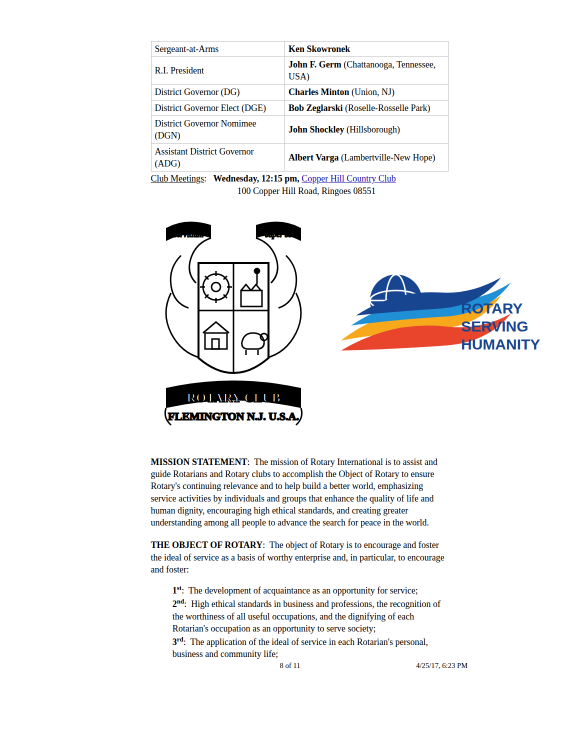| Sergeant-at-Arms | Ken Skowronek |
| R.I. President | John F. Germ (Chattanooga, Tennessee, USA) |
| District Governor (DG) | Charles Minton (Union, NJ) |
| District Governor Elect (DGE) | Bob Zeglarski (Roselle-Rosselle Park) |
| District Governor Nomimee (DGN) | John Shockley (Hillsborough) |
| Assistant District Governor (ADG) | Albert Varga (Lambertville-New Hope) |
Club Meetings: Wednesday, 12:15 pm, Copper Hill Country Club 100 Copper Hill Road, Ringoes 08551
servitium super se ROTARY CLUB FLEMINGTON N.J. U.S.A. ROTARY SERVING HUMANITY
MISSION STATEMENT
: The mission of Rotary International is to assist and guide Rotarians and Rotary clubs to accomplish the Object of Rotary to ensure Rotary's continuing relevance and to help build a better world, emphasizing service activities by individuals and groups that enhance the quality of life and human dignity, encouraging high ethical standards, and creating greater understanding among all people to advance the search for peace in the world.
THE OBJECT OF ROTARY
: The object of Rotary is to encourage and foster the ideal of service as a basis of worthy enterprise and, in particular, to encourage and foster:
1st: The development of acquaintance as an opportunity for service;
2nd: High ethical standards in business and professions, the recognition of the worthiness of all useful occupations, and the dignifying of each Rotarian's occupation as an opportunity to serve society;
3rd: The application of the ideal of service in each Rotarian's personal, business and community life;
8 of 11
4/25/17, 6:23 PM